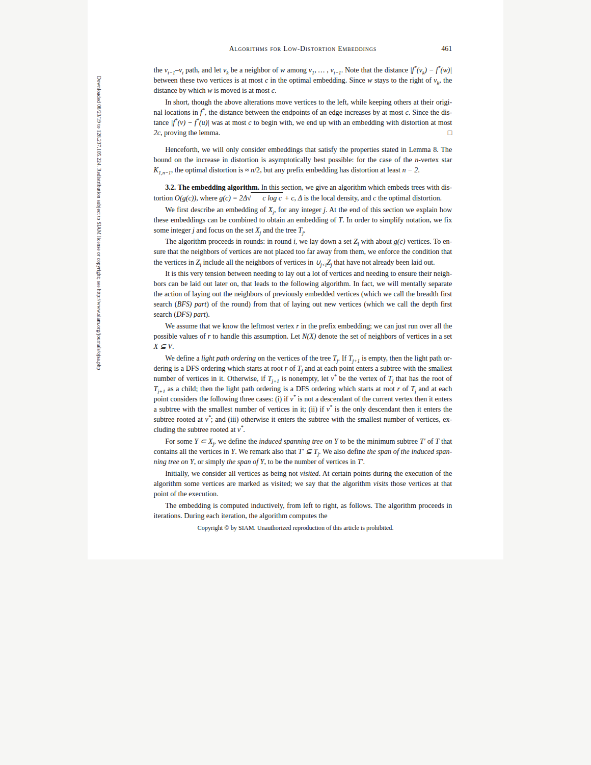Downloaded 08/23/19 to 128.237.105.224. Redistribution subject to SIAM license or copyright; see http://www.siam.org/journals/ojsa.php
Algorithms for Low-Distortion Embeddings 461
the vi−1–vi path, and let vk be a neighbor of w among v1, … , vi−1. Note that the distance |f*(vk) − f*(w)| between these two vertices is at most c in the optimal embedding. Since w stays to the right of vk, the distance by which w is moved is at most c.
In short, though the above alterations move vertices to the left, while keeping others at their original locations in f*, the distance between the endpoints of an edge increases by at most c. Since the distance |f*(v) − f*(u)| was at most c to begin with, we end up with an embedding with distortion at most 2c, proving the lemma.□
Henceforth, we will only consider embeddings that satisfy the properties stated in Lemma 8. The bound on the increase in distortion is asymptotically best possible: for the case of the n-vertex star K1,n−1, the optimal distortion is ≈ n/2, but any prefix embedding has distortion at least n − 2.
3.2. The embedding algorithm. In this section, we give an algorithm which embeds trees with distortion O(g(c)), where g(c) = 2Δ√c log c + c, Δ is the local density, and c the optimal distortion.
We first describe an embedding of Xj, for any integer j. At the end of this section we explain how these embeddings can be combined to obtain an embedding of T. In order to simplify notation, we fix some integer j and focus on the set Xj and the tree Tj.
The algorithm proceeds in rounds: in round i, we lay down a set Zi with about g(c) vertices. To ensure that the neighbors of vertices are not placed too far away from them, we enforce the condition that the vertices in Zi include all the neighbors of vertices in ∪j<iZj that have not already been laid out.
It is this very tension between needing to lay out a lot of vertices and needing to ensure their neighbors can be laid out later on, that leads to the following algorithm. In fact, we will mentally separate the action of laying out the neighbors of previously embedded vertices (which we call the breadth first search (BFS) part) of the round) from that of laying out new vertices (which we call the depth first search (DFS) part).
We assume that we know the leftmost vertex r in the prefix embedding; we can just run over all the possible values of r to handle this assumption. Let N(X) denote the set of neighbors of vertices in a set X ⊆ V.
We define a light path ordering on the vertices of the tree Tj. If Tj+1 is empty, then the light path ordering is a DFS ordering which starts at root r of Tj and at each point enters a subtree with the smallest number of vertices in it. Otherwise, if Tj+1 is nonempty, let v* be the vertex of Tj that has the root of Tj+1 as a child; then the light path ordering is a DFS ordering which starts at root r of Tj and at each point considers the following three cases: (i) if v* is not a descendant of the current vertex then it enters a subtree with the smallest number of vertices in it; (ii) if v* is the only descendant then it enters the subtree rooted at v*; and (iii) otherwise it enters the subtree with the smallest number of vertices, excluding the subtree rooted at v*.
For some Y ⊂ Xj, we define the induced spanning tree on Y to be the minimum subtree T′ of T that contains all the vertices in Y. We remark also that T′ ⊆ Tj. We also define the span of the induced spanning tree on Y, or simply the span of Y, to be the number of vertices in T′.
Initially, we consider all vertices as being not visited. At certain points during the execution of the algorithm some vertices are marked as visited; we say that the algorithm visits those vertices at that point of the execution.
The embedding is computed inductively, from left to right, as follows. The algorithm proceeds in iterations. During each iteration, the algorithm computes the
Copyright © by SIAM. Unauthorized reproduction of this article is prohibited.